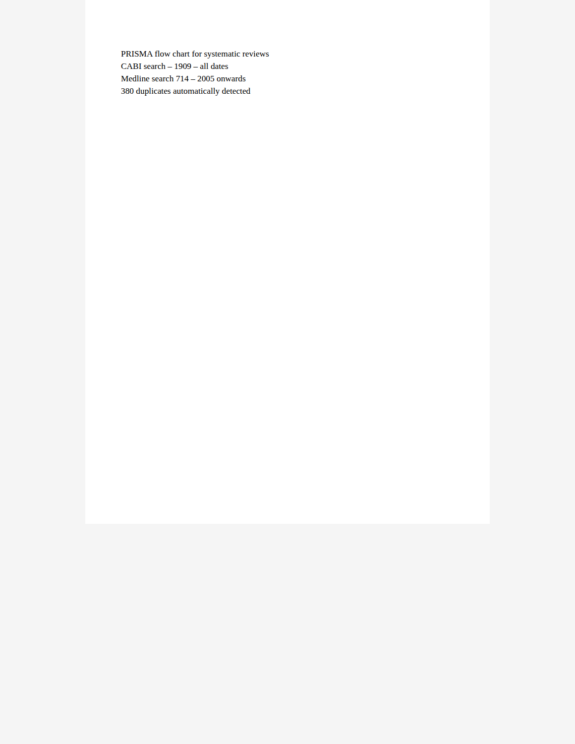PRISMA flow chart for systematic reviews
CABI search – 1909 – all dates
Medline search 714 – 2005 onwards
380 duplicates automatically detected